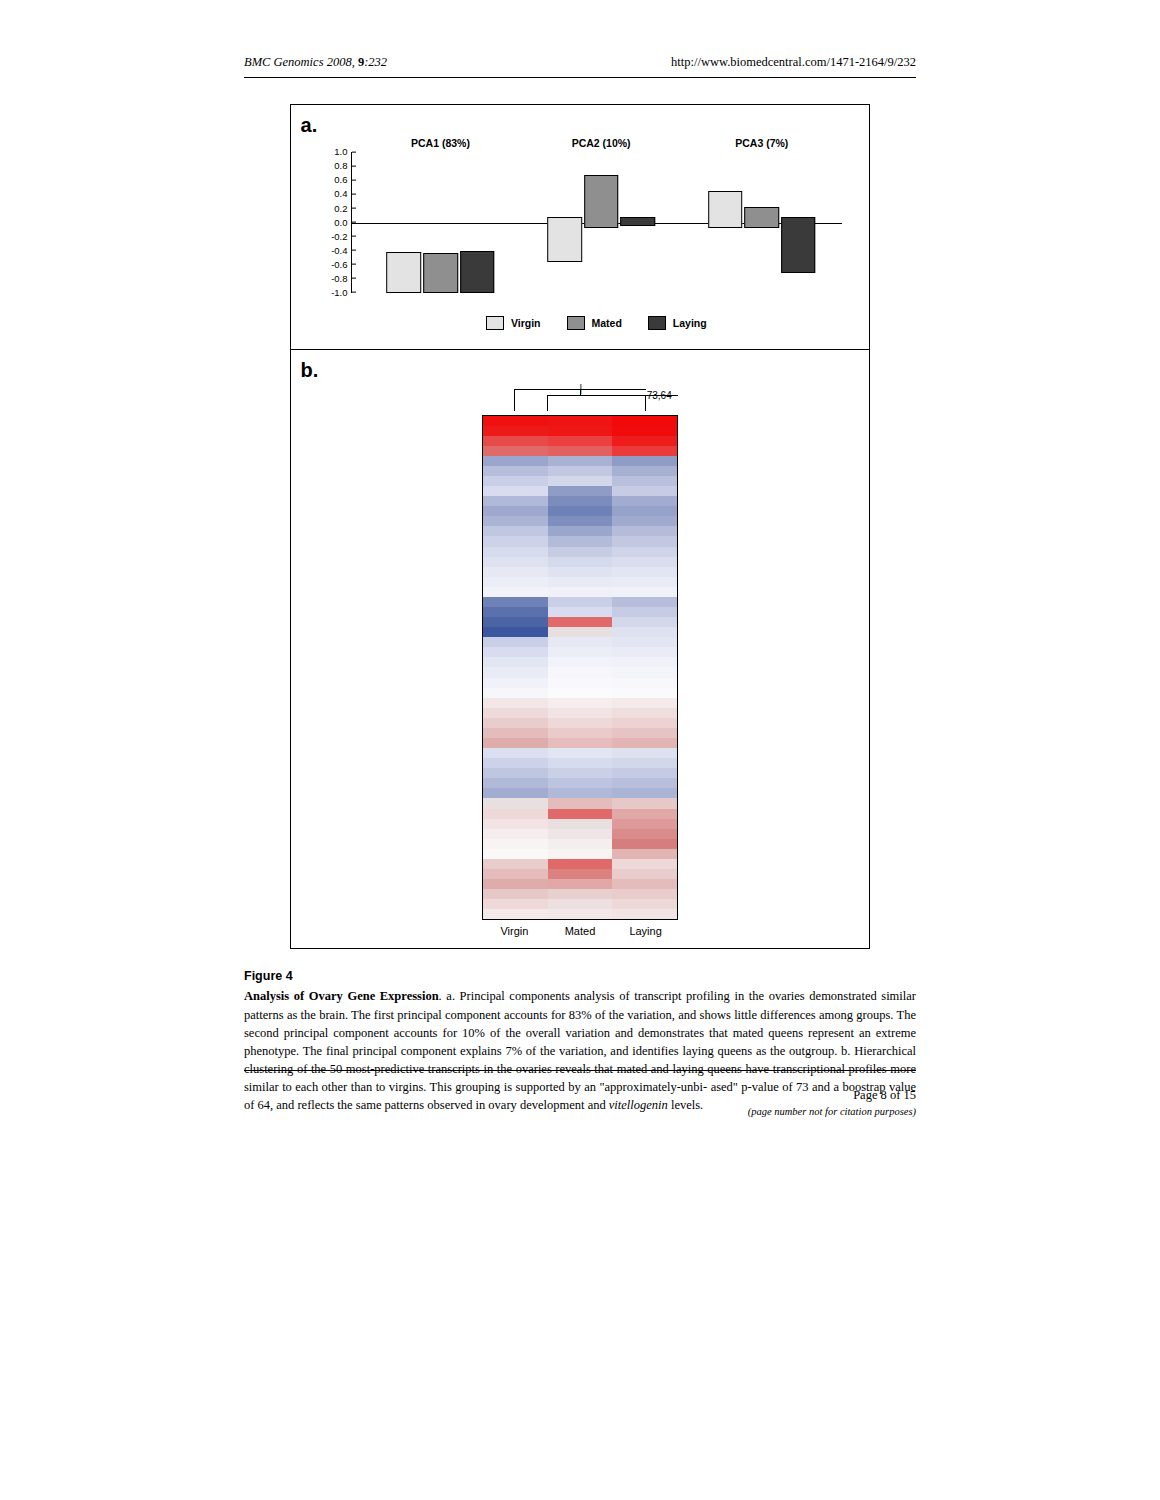BMC Genomics 2008, 9:232
http://www.biomedcentral.com/1471-2164/9/232
a.
1.0 0.8 0.6 0.4 0.2 0.0 -0.2 -0.4 -0.6 -0.8 -1.0
PCA1 (83%)
PCA2 (10%)
PCA3 (7%)
Virgin Mated Laying
b.
|
73,64
Virgin Mated Laying
Figure 4 Analysis of Ovary Gene Expression. a. Principal components analysis of transcript profiling in the ovaries demonstrated similar patterns as the brain. The first principal component accounts for 83% of the variation, and shows little differences among groups. The second principal component accounts for 10% of the overall variation and demonstrates that mated queens represent an extreme phenotype. The final principal component explains 7% of the variation, and identifies laying queens as the outgroup. b. Hierarchical clustering of the 50 most-predictive transcripts in the ovaries reveals that mated and laying queens have transcriptional profiles more similar to each other than to virgins. This grouping is supported by an "approximately-unbi- ased" p-value of 73 and a boostrap value of 64, and reflects the same patterns observed in ovary development and vitellogenin levels.
Page 8 of 15
(page number not for citation purposes)